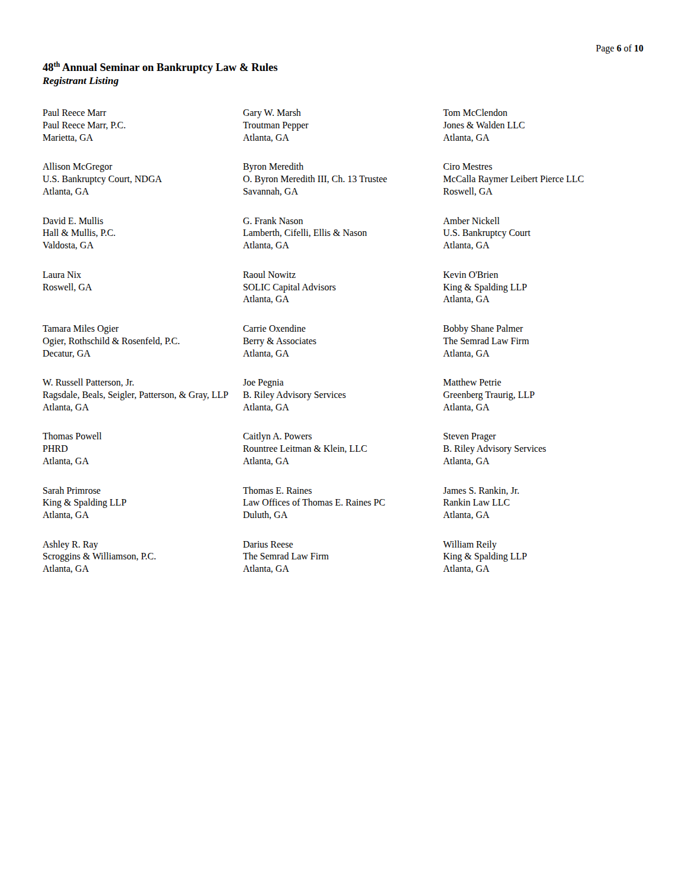Page 6 of 10
48th Annual Seminar on Bankruptcy Law & Rules
Registrant Listing
| Paul Reece Marr Paul Reece Marr, P.C. Marietta, GA | Gary W. Marsh Troutman Pepper Atlanta, GA | Tom McClendon Jones & Walden LLC Atlanta, GA |
| Allison McGregor U.S. Bankruptcy Court, NDGA Atlanta, GA | Byron Meredith O. Byron Meredith III, Ch. 13 Trustee Savannah, GA | Ciro Mestres McCalla Raymer Leibert Pierce LLC Roswell, GA |
| David E. Mullis Hall & Mullis, P.C. Valdosta, GA | G. Frank Nason Lamberth, Cifelli, Ellis & Nason Atlanta, GA | Amber Nickell U.S. Bankruptcy Court Atlanta, GA |
| Laura Nix Roswell, GA | Raoul Nowitz SOLIC Capital Advisors Atlanta, GA | Kevin O'Brien King & Spalding LLP Atlanta, GA |
| Tamara Miles Ogier Ogier, Rothschild & Rosenfeld, P.C. Decatur, GA | Carrie Oxendine Berry & Associates Atlanta, GA | Bobby Shane Palmer The Semrad Law Firm Atlanta, GA |
| W. Russell Patterson, Jr. Ragsdale, Beals, Seigler, Patterson, & Gray, LLP Atlanta, GA | Joe Pegnia B. Riley Advisory Services Atlanta, GA | Matthew Petrie Greenberg Traurig, LLP Atlanta, GA |
| Thomas Powell PHRD Atlanta, GA | Caitlyn A. Powers Rountree Leitman & Klein, LLC Atlanta, GA | Steven Prager B. Riley Advisory Services Atlanta, GA |
| Sarah Primrose King & Spalding LLP Atlanta, GA | Thomas E. Raines Law Offices of Thomas E. Raines PC Duluth, GA | James S. Rankin, Jr. Rankin Law LLC Atlanta, GA |
| Ashley R. Ray Scroggins & Williamson, P.C. Atlanta, GA | Darius Reese The Semrad Law Firm Atlanta, GA | William Reily King & Spalding LLP Atlanta, GA |